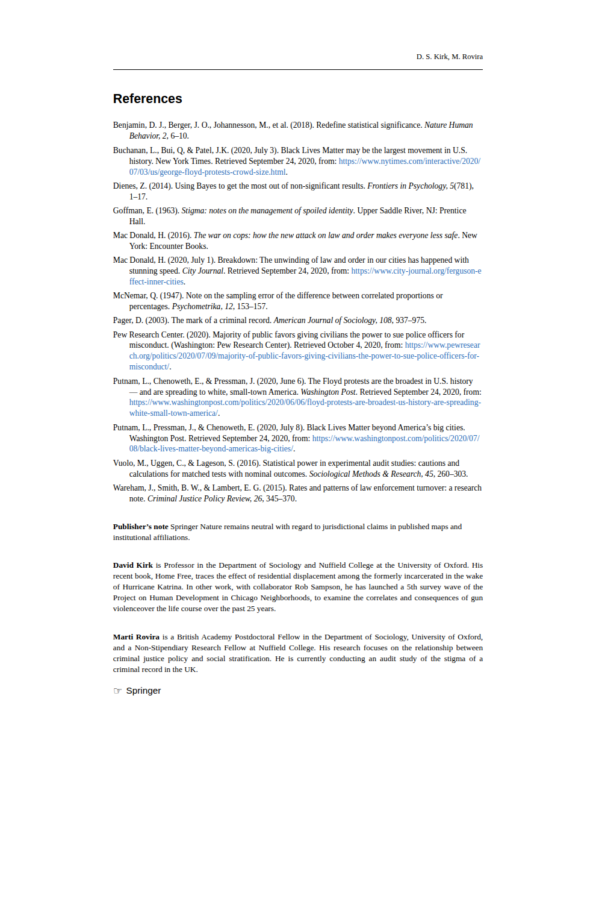D. S. Kirk, M. Rovira
References
Benjamin, D. J., Berger, J. O., Johannesson, M., et al. (2018). Redefine statistical significance. Nature Human Behavior, 2, 6–10.
Buchanan, L., Bui, Q, & Patel, J.K. (2020, July 3). Black Lives Matter may be the largest movement in U.S. history. New York Times. Retrieved September 24, 2020, from: https://www.nytimes.com/interactive/2020/07/03/us/george-floyd-protests-crowd-size.html.
Dienes, Z. (2014). Using Bayes to get the most out of non-significant results. Frontiers in Psychology, 5(781), 1–17.
Goffman, E. (1963). Stigma: notes on the management of spoiled identity. Upper Saddle River, NJ: Prentice Hall.
Mac Donald, H. (2016). The war on cops: how the new attack on law and order makes everyone less safe. New York: Encounter Books.
Mac Donald, H. (2020, July 1). Breakdown: The unwinding of law and order in our cities has happened with stunning speed. City Journal. Retrieved September 24, 2020, from: https://www.city-journal.org/ferguson-effect-inner-cities.
McNemar, Q. (1947). Note on the sampling error of the difference between correlated proportions or percentages. Psychometrika, 12, 153–157.
Pager, D. (2003). The mark of a criminal record. American Journal of Sociology, 108, 937–975.
Pew Research Center. (2020). Majority of public favors giving civilians the power to sue police officers for misconduct. (Washington: Pew Research Center). Retrieved October 4, 2020, from: https://www.pewresearch.org/politics/2020/07/09/majority-of-public-favors-giving-civilians-the-power-to-sue-police-officers-for-misconduct/.
Putnam, L., Chenoweth, E., & Pressman, J. (2020, June 6). The Floyd protests are the broadest in U.S. history — and are spreading to white, small-town America. Washington Post. Retrieved September 24, 2020, from: https://www.washingtonpost.com/politics/2020/06/06/floyd-protests-are-broadest-us-history-are-spreading-white-small-town-america/.
Putnam, L., Pressman, J., & Chenoweth, E. (2020, July 8). Black Lives Matter beyond America’s big cities. Washington Post. Retrieved September 24, 2020, from: https://www.washingtonpost.com/politics/2020/07/08/black-lives-matter-beyond-americas-big-cities/.
Vuolo, M., Uggen, C., & Lageson, S. (2016). Statistical power in experimental audit studies: cautions and calculations for matched tests with nominal outcomes. Sociological Methods & Research, 45, 260–303.
Wareham, J., Smith, B. W., & Lambert, E. G. (2015). Rates and patterns of law enforcement turnover: a research note. Criminal Justice Policy Review, 26, 345–370.
Publisher’s note Springer Nature remains neutral with regard to jurisdictional claims in published maps and institutional affiliations.
David Kirk is Professor in the Department of Sociology and Nuffield College at the University of Oxford. His recent book, Home Free, traces the effect of residential displacement among the formerly incarcerated in the wake of Hurricane Katrina. In other work, with collaborator Rob Sampson, he has launched a 5th survey wave of the Project on Human Development in Chicago Neighborhoods, to examine the correlates and consequences of gun violenceover the life course over the past 25 years.
Marti Rovira is a British Academy Postdoctoral Fellow in the Department of Sociology, University of Oxford, and a Non-Stipendiary Research Fellow at Nuffield College. His research focuses on the relationship between criminal justice policy and social stratification. He is currently conducting an audit study of the stigma of a criminal record in the UK.
☞ Springer